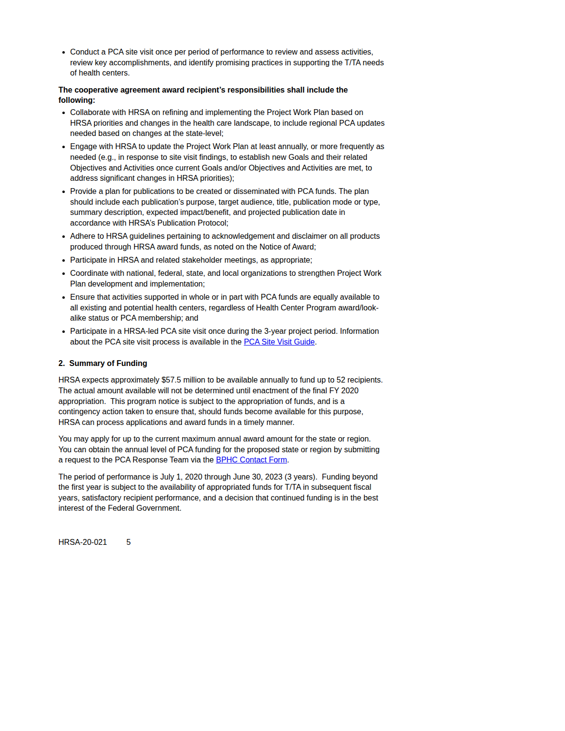Conduct a PCA site visit once per period of performance to review and assess activities, review key accomplishments, and identify promising practices in supporting the T/TA needs of health centers.
The cooperative agreement award recipient’s responsibilities shall include the following:
Collaborate with HRSA on refining and implementing the Project Work Plan based on HRSA priorities and changes in the health care landscape, to include regional PCA updates needed based on changes at the state-level;
Engage with HRSA to update the Project Work Plan at least annually, or more frequently as needed (e.g., in response to site visit findings, to establish new Goals and their related Objectives and Activities once current Goals and/or Objectives and Activities are met, to address significant changes in HRSA priorities);
Provide a plan for publications to be created or disseminated with PCA funds. The plan should include each publication’s purpose, target audience, title, publication mode or type, summary description, expected impact/benefit, and projected publication date in accordance with HRSA’s Publication Protocol;
Adhere to HRSA guidelines pertaining to acknowledgement and disclaimer on all products produced through HRSA award funds, as noted on the Notice of Award;
Participate in HRSA and related stakeholder meetings, as appropriate;
Coordinate with national, federal, state, and local organizations to strengthen Project Work Plan development and implementation;
Ensure that activities supported in whole or in part with PCA funds are equally available to all existing and potential health centers, regardless of Health Center Program award/look-alike status or PCA membership; and
Participate in a HRSA-led PCA site visit once during the 3-year project period. Information about the PCA site visit process is available in the PCA Site Visit Guide.
2. Summary of Funding
HRSA expects approximately $57.5 million to be available annually to fund up to 52 recipients. The actual amount available will not be determined until enactment of the final FY 2020 appropriation. This program notice is subject to the appropriation of funds, and is a contingency action taken to ensure that, should funds become available for this purpose, HRSA can process applications and award funds in a timely manner.
You may apply for up to the current maximum annual award amount for the state or region. You can obtain the annual level of PCA funding for the proposed state or region by submitting a request to the PCA Response Team via the BPHC Contact Form.
The period of performance is July 1, 2020 through June 30, 2023 (3 years). Funding beyond the first year is subject to the availability of appropriated funds for T/TA in subsequent fiscal years, satisfactory recipient performance, and a decision that continued funding is in the best interest of the Federal Government.
HRSA-20-0215